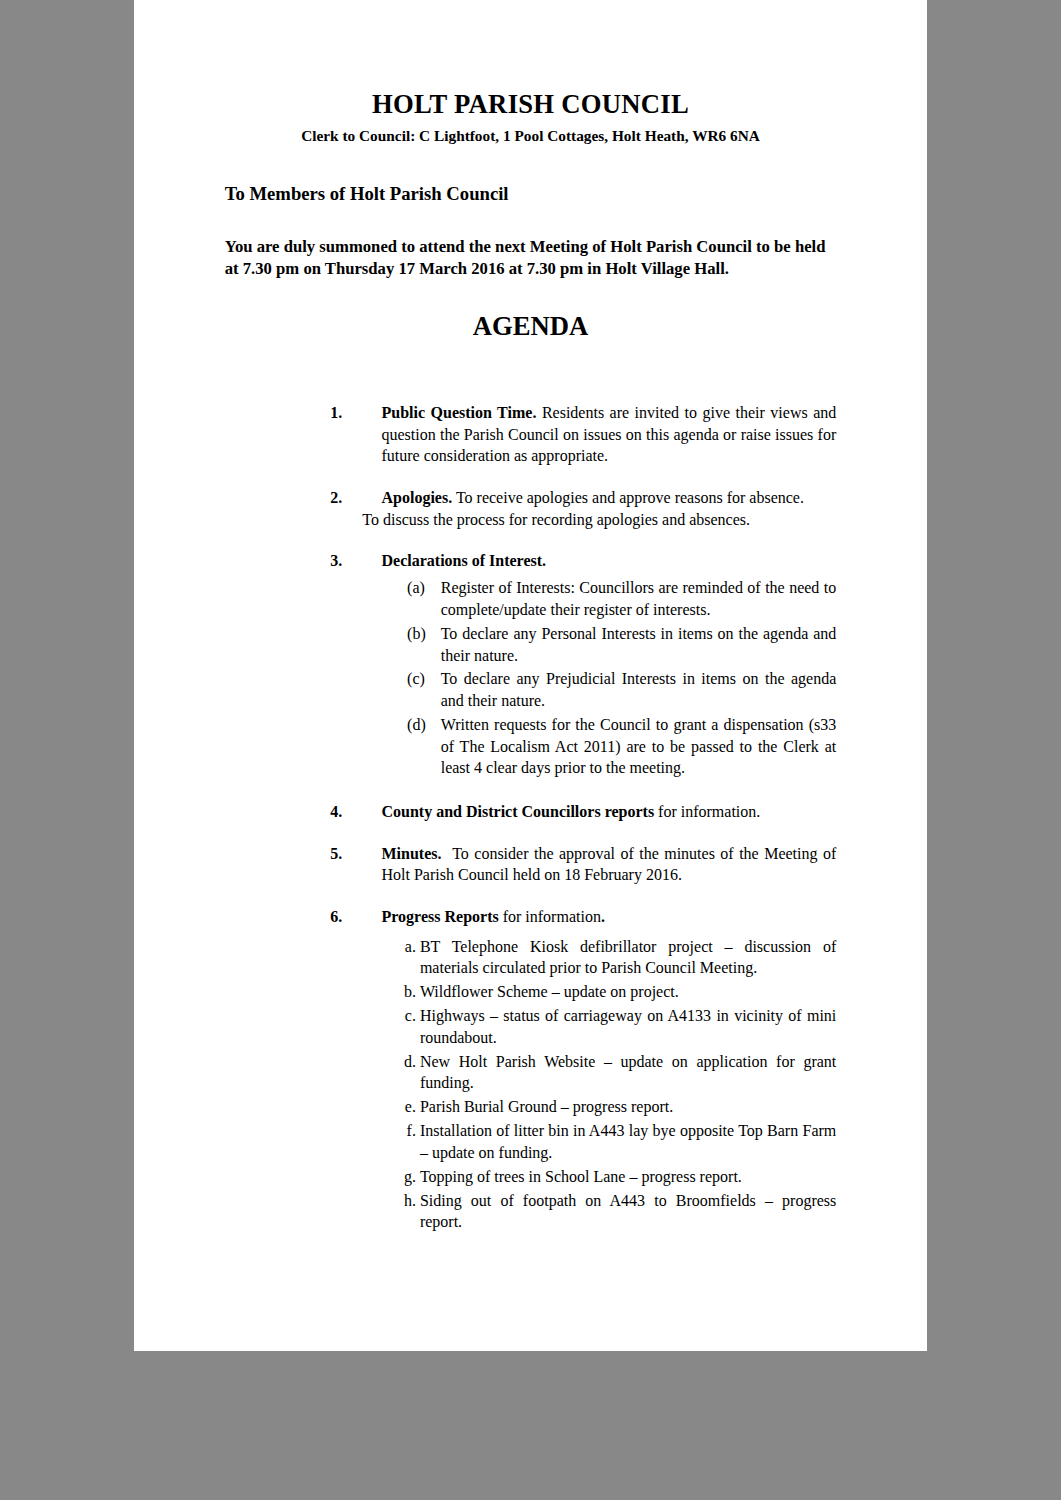HOLT PARISH COUNCIL
Clerk to Council: C Lightfoot, 1 Pool Cottages, Holt Heath, WR6 6NA
To Members of Holt Parish Council
You are duly summoned to attend the next Meeting of Holt Parish Council to be held at 7.30 pm on Thursday 17 March 2016 at 7.30 pm in Holt Village Hall.
AGENDA
1.
Public Question Time. Residents are invited to give their views and question the Parish Council on issues on this agenda or raise issues for future consideration as appropriate.
2.
Apologies. To receive apologies and approve reasons for absence. To discuss the process for recording apologies and absences.
3.
Declarations of Interest.
(a) Register of Interests: Councillors are reminded of the need to complete/update their register of interests.
(b) To declare any Personal Interests in items on the agenda and their nature.
(c) To declare any Prejudicial Interests in items on the agenda and their nature.
(d) Written requests for the Council to grant a dispensation (s33 of The Localism Act 2011) are to be passed to the Clerk at least 4 clear days prior to the meeting.
4.
County and District Councillors reports for information.
5.
Minutes. To consider the approval of the minutes of the Meeting of Holt Parish Council held on 18 February 2016.
6.
Progress Reports for information.
BT Telephone Kiosk defibrillator project – discussion of materials circulated prior to Parish Council Meeting.
Wildflower Scheme – update on project.
Highways – status of carriageway on A4133 in vicinity of mini roundabout.
New Holt Parish Website – update on application for grant funding.
Parish Burial Ground – progress report.
Installation of litter bin in A443 lay bye opposite Top Barn Farm – update on funding.
Topping of trees in School Lane – progress report.
Siding out of footpath on A443 to Broomfields – progress report.